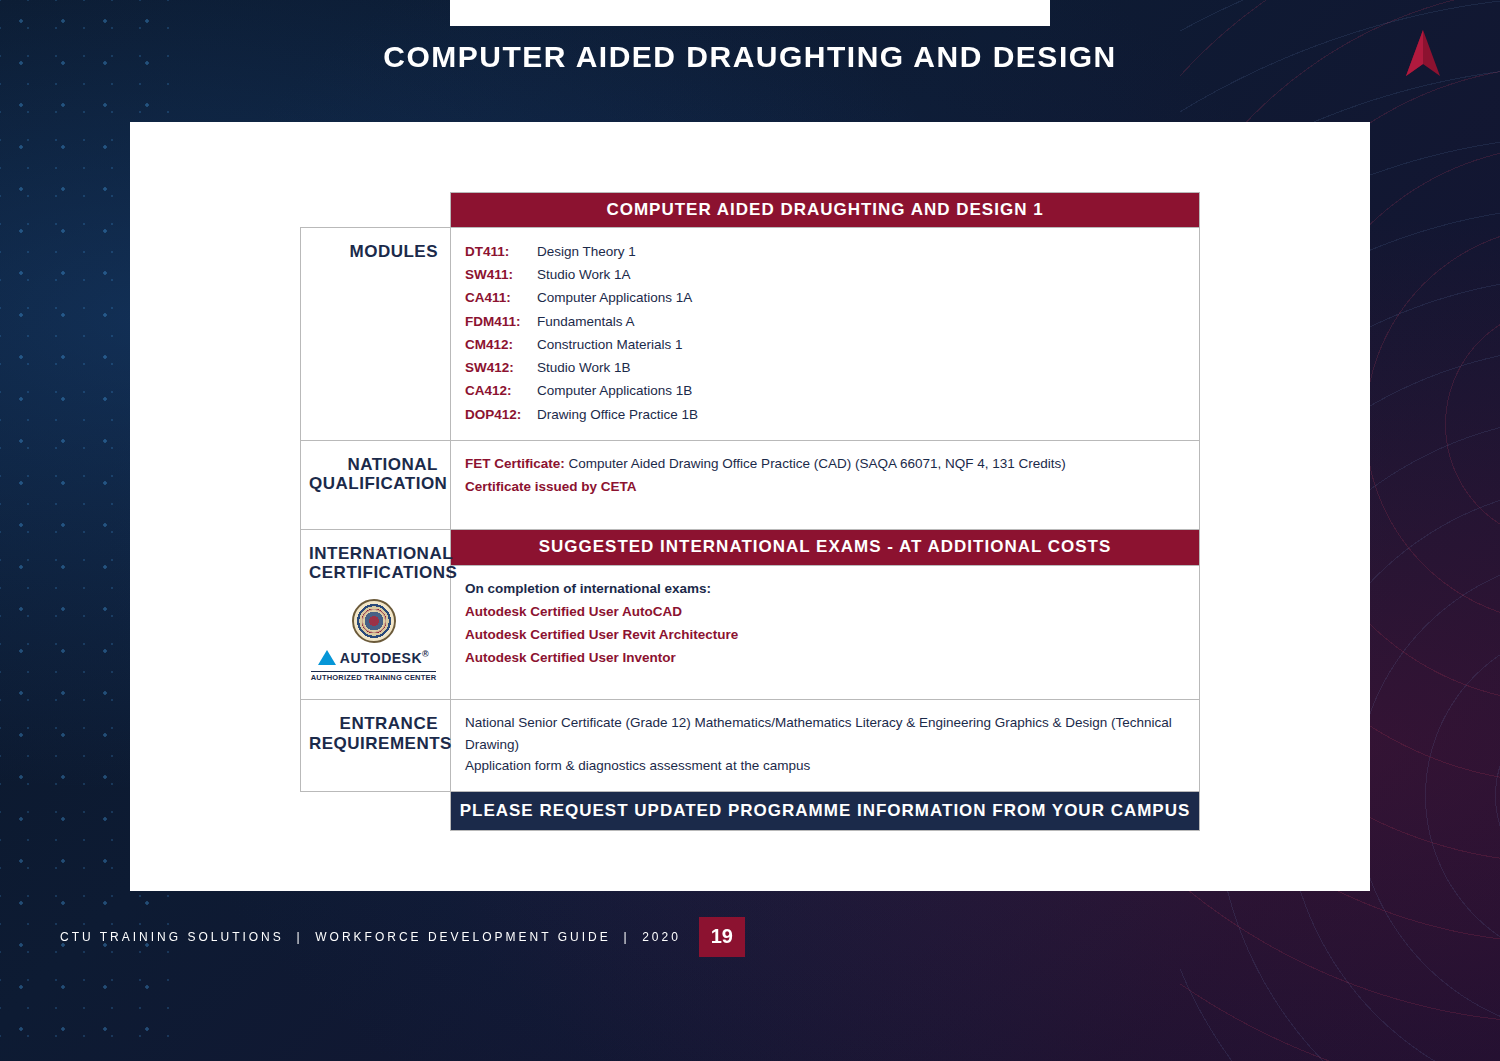Computer Aided Draughting and Design
| | Computer Aided Draughting and Design 1 |
| Modules | DT411: Design Theory 1 SW411: Studio Work 1A CA411: Computer Applications 1A FDM411: Fundamentals A CM412: Construction Materials 1 SW412: Studio Work 1B CA412: Computer Applications 1B DOP412: Drawing Office Practice 1B |
| National Qualification | FET Certificate: Computer Aided Drawing Office Practice (CAD) (SAQA 66071, NQF 4, 131 Credits) Certificate issued by CETA |
| International Certifications AUTODESK ® Authorized Training Center | Suggested International Exams - at additional costs |
| On completion of international exams: Autodesk Certified User AutoCAD Autodesk Certified User Revit Architecture Autodesk Certified User Inventor |
| Entrance Requirements | National Senior Certificate (Grade 12) Mathematics/Mathematics Literacy & Engineering Graphics & Design (Technical Drawing) Application form & diagnostics assessment at the campus |
| | Please request updated programme information from your campus |
CTU Training Solutions | Workforce Development Guide | 2020 19